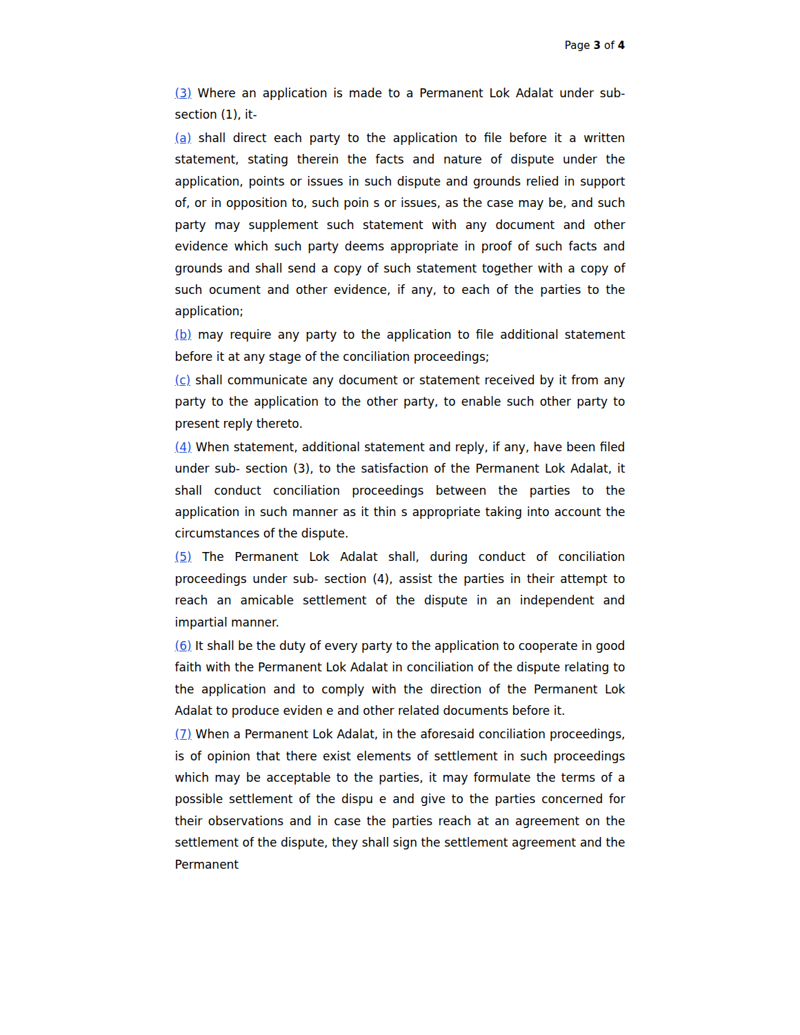Page 3 of 4
(3) Where an application is made to a Permanent Lok Adalat under sub-section (1), it-
(a) shall direct each party to the application to file before it a written statement, stating therein the facts and nature of dispute under the application, points or issues in such dispute and grounds relied in support of, or in opposition to, such poin s or issues, as the case may be, and such party may supplement such statement with any document and other evidence which such party deems appropriate in proof of such facts and grounds and shall send a copy of such statement together with a copy of such ocument and other evidence, if any, to each of the parties to the application;
(b) may require any party to the application to file additional statement before it at any stage of the conciliation proceedings;
(c) shall communicate any document or statement received by it from any party to the application to the other party, to enable such other party to present reply thereto.
(4) When statement, additional statement and reply, if any, have been filed under sub- section (3), to the satisfaction of the Permanent Lok Adalat, it shall conduct conciliation proceedings between the parties to the application in such manner as it thin s appropriate taking into account the circumstances of the dispute.
(5) The Permanent Lok Adalat shall, during conduct of conciliation proceedings under sub- section (4), assist the parties in their attempt to reach an amicable settlement of the dispute in an independent and impartial manner.
(6) It shall be the duty of every party to the application to cooperate in good faith with the Permanent Lok Adalat in conciliation of the dispute relating to the application and to comply with the direction of the Permanent Lok Adalat to produce eviden e and other related documents before it.
(7) When a Permanent Lok Adalat, in the aforesaid conciliation proceedings, is of opinion that there exist elements of settlement in such proceedings which may be acceptable to the parties, it may formulate the terms of a possible settlement of the dispu e and give to the parties concerned for their observations and in case the parties reach at an agreement on the settlement of the dispute, they shall sign the settlement agreement and the Permanent